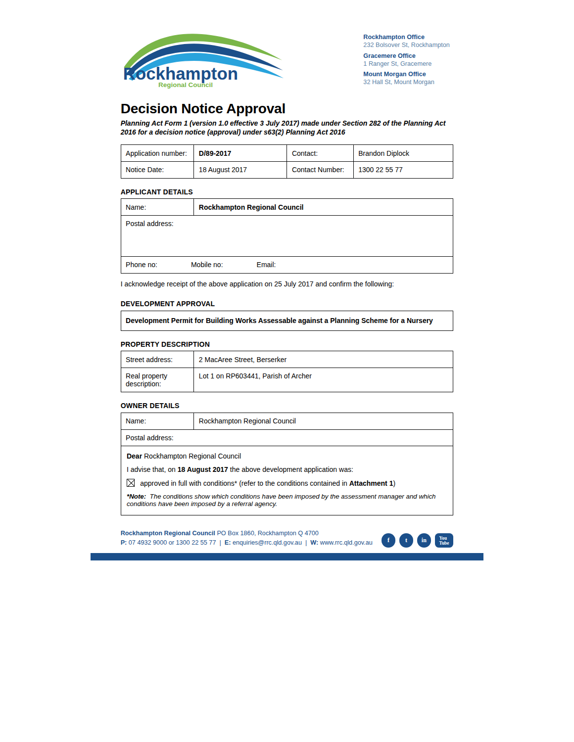Rockhampton Regional Council
Rockhampton Office
232 Bolsover St, Rockhampton
Gracemere Office
1 Ranger St, Gracemere
Mount Morgan Office
32 Hall St, Mount Morgan
Decision Notice Approval
Planning Act Form 1 (version 1.0 effective 3 July 2017) made under Section 282 of the Planning Act 2016 for a decision notice (approval) under s63(2) Planning Act 2016
| Application number: | D/89-2017 | Contact: | Brandon Diplock |
| Notice Date: | 18 August 2017 | Contact Number: | 1300 22 55 77 |
APPLICANT DETAILS
| Name: | Rockhampton Regional Council |
| Postal address: |
| Phone no: Mobile no: Email: |
I acknowledge receipt of the above application on 25 July 2017 and confirm the following:
DEVELOPMENT APPROVAL
| Development Permit for Building Works Assessable against a Planning Scheme for a Nursery |
PROPERTY DESCRIPTION
| Street address: | 2 MacAree Street, Berserker |
| Real property description: | Lot 1 on RP603441, Parish of Archer |
OWNER DETAILS
| Name: | Rockhampton Regional Council |
| Postal address: |
| Dear Rockhampton Regional Council I advise that, on 18 August 2017 the above development application was: approved in full with conditions* (refer to the conditions contained in Attachment 1 ) *Note: The conditions show which conditions have been imposed by the assessment manager and which conditions have been imposed by a referral agency. |
Rockhampton Regional Council PO Box 1860, Rockhampton Q 4700
P: 07 4932 9000 or 1300 22 55 77 | E: enquiries@rrc.qld.gov.au | W: www.rrc.qld.gov.au
f t in You
Tube